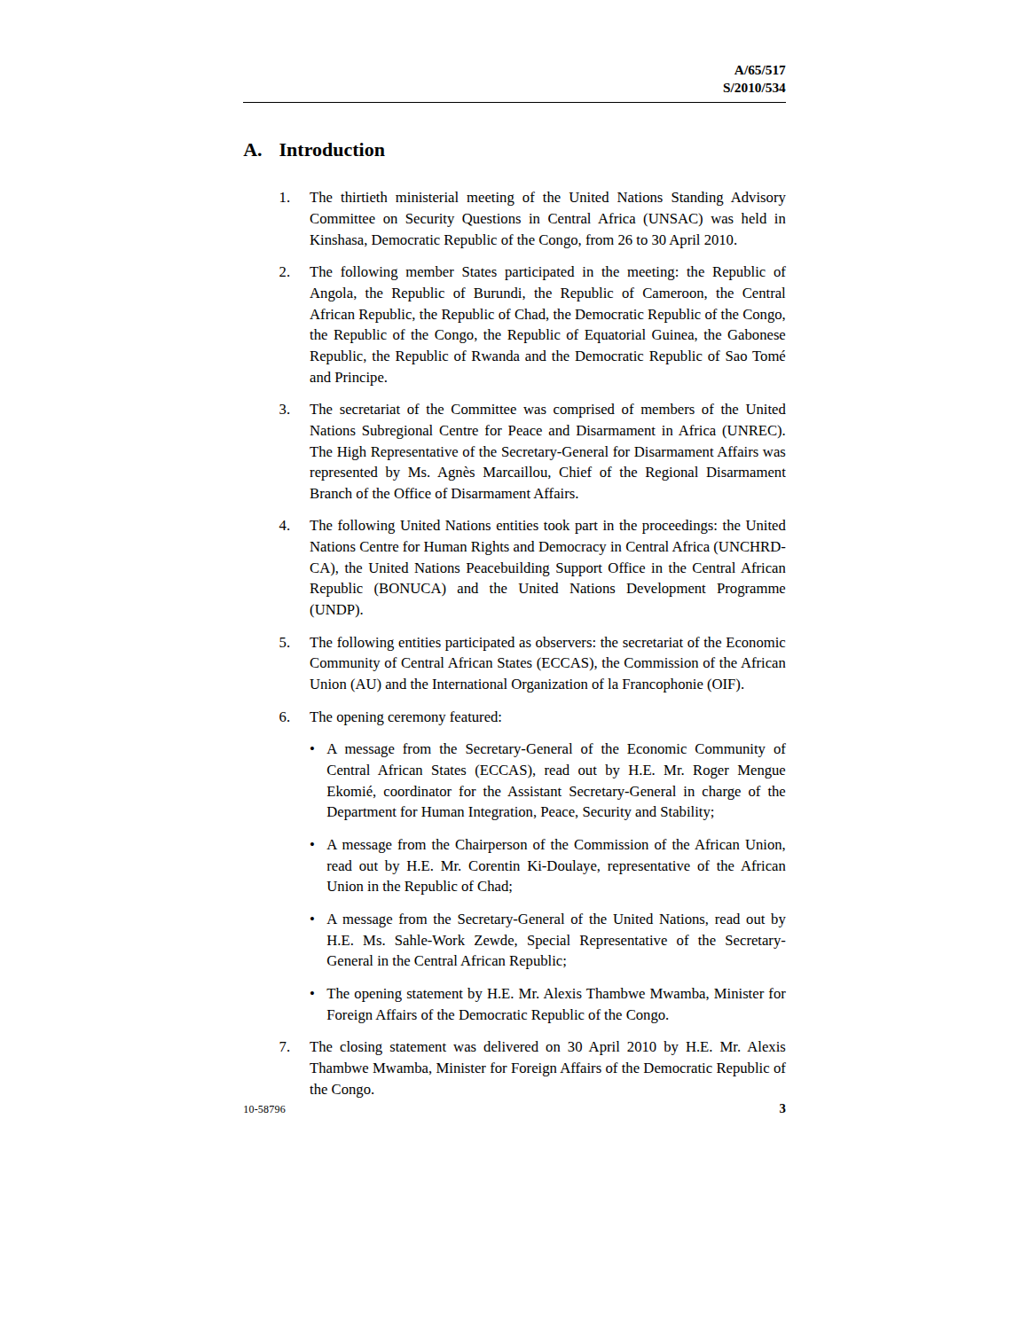A/65/517
S/2010/534
A. Introduction
1. The thirtieth ministerial meeting of the United Nations Standing Advisory Committee on Security Questions in Central Africa (UNSAC) was held in Kinshasa, Democratic Republic of the Congo, from 26 to 30 April 2010.
2. The following member States participated in the meeting: the Republic of Angola, the Republic of Burundi, the Republic of Cameroon, the Central African Republic, the Republic of Chad, the Democratic Republic of the Congo, the Republic of the Congo, the Republic of Equatorial Guinea, the Gabonese Republic, the Republic of Rwanda and the Democratic Republic of Sao Tomé and Principe.
3. The secretariat of the Committee was comprised of members of the United Nations Subregional Centre for Peace and Disarmament in Africa (UNREC). The High Representative of the Secretary-General for Disarmament Affairs was represented by Ms. Agnès Marcaillou, Chief of the Regional Disarmament Branch of the Office of Disarmament Affairs.
4. The following United Nations entities took part in the proceedings: the United Nations Centre for Human Rights and Democracy in Central Africa (UNCHRD-CA), the United Nations Peacebuilding Support Office in the Central African Republic (BONUCA) and the United Nations Development Programme (UNDP).
5. The following entities participated as observers: the secretariat of the Economic Community of Central African States (ECCAS), the Commission of the African Union (AU) and the International Organization of la Francophonie (OIF).
6. The opening ceremony featured:
A message from the Secretary-General of the Economic Community of Central African States (ECCAS), read out by H.E. Mr. Roger Mengue Ekomié, coordinator for the Assistant Secretary-General in charge of the Department for Human Integration, Peace, Security and Stability;
A message from the Chairperson of the Commission of the African Union, read out by H.E. Mr. Corentin Ki-Doulaye, representative of the African Union in the Republic of Chad;
A message from the Secretary-General of the United Nations, read out by H.E. Ms. Sahle-Work Zewde, Special Representative of the Secretary-General in the Central African Republic;
The opening statement by H.E. Mr. Alexis Thambwe Mwamba, Minister for Foreign Affairs of the Democratic Republic of the Congo.
7. The closing statement was delivered on 30 April 2010 by H.E. Mr. Alexis Thambwe Mwamba, Minister for Foreign Affairs of the Democratic Republic of the Congo.
10-58796 3